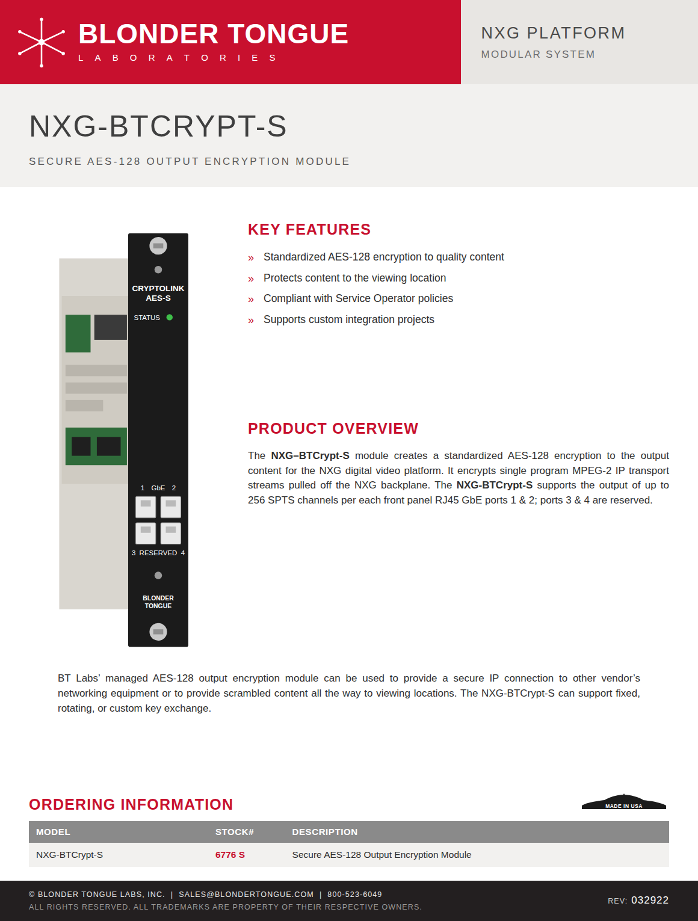BLONDER TONGUE
L A B O R A T O R I E S
NXG PLATFORM
MODULAR SYSTEM
NXG-BTCRYPT-S
Secure AES-128 Output Encryption Module
CRYPTOLINK AES-S STATUS 1 GbE 2 3 RESERVED 4 BLONDER TONGUE
KEY FEATURES
Standardized AES-128 encryption to quality content
Protects content to the viewing location
Compliant with Service Operator policies
Supports custom integration projects
PRODUCT OVERVIEW
The NXG–BTCrypt-S module creates a standardized AES-128 encryption to the output content for the NXG digital video platform. It encrypts single program MPEG-2 IP transport streams pulled off the NXG backplane. The NXG-BTCrypt-S supports the output of up to 256 SPTS channels per each front panel RJ45 GbE ports 1 & 2; ports 3 & 4 are reserved.
BT Labs’ managed AES-128 output encryption module can be used to provide a secure IP connection to other vendor’s networking equipment or to provide scrambled content all the way to viewing locations. The NXG-BTCrypt-S can support fixed, rotating, or custom key exchange.
ORDERING INFORMATION
MADE IN USA
| MODEL | STOCK# | DESCRIPTION |
| --- | --- | --- |
| NXG-BTCrypt-S | 6776 S | Secure AES-128 Output Encryption Module |
© BLONDER TONGUE LABS, INC. | SALES@BLONDERTONGUE.COM | 800-523-6049
ALL RIGHTS RESERVED. ALL TRADEMARKS ARE PROPERTY OF THEIR RESPECTIVE OWNERS.
REV:032922